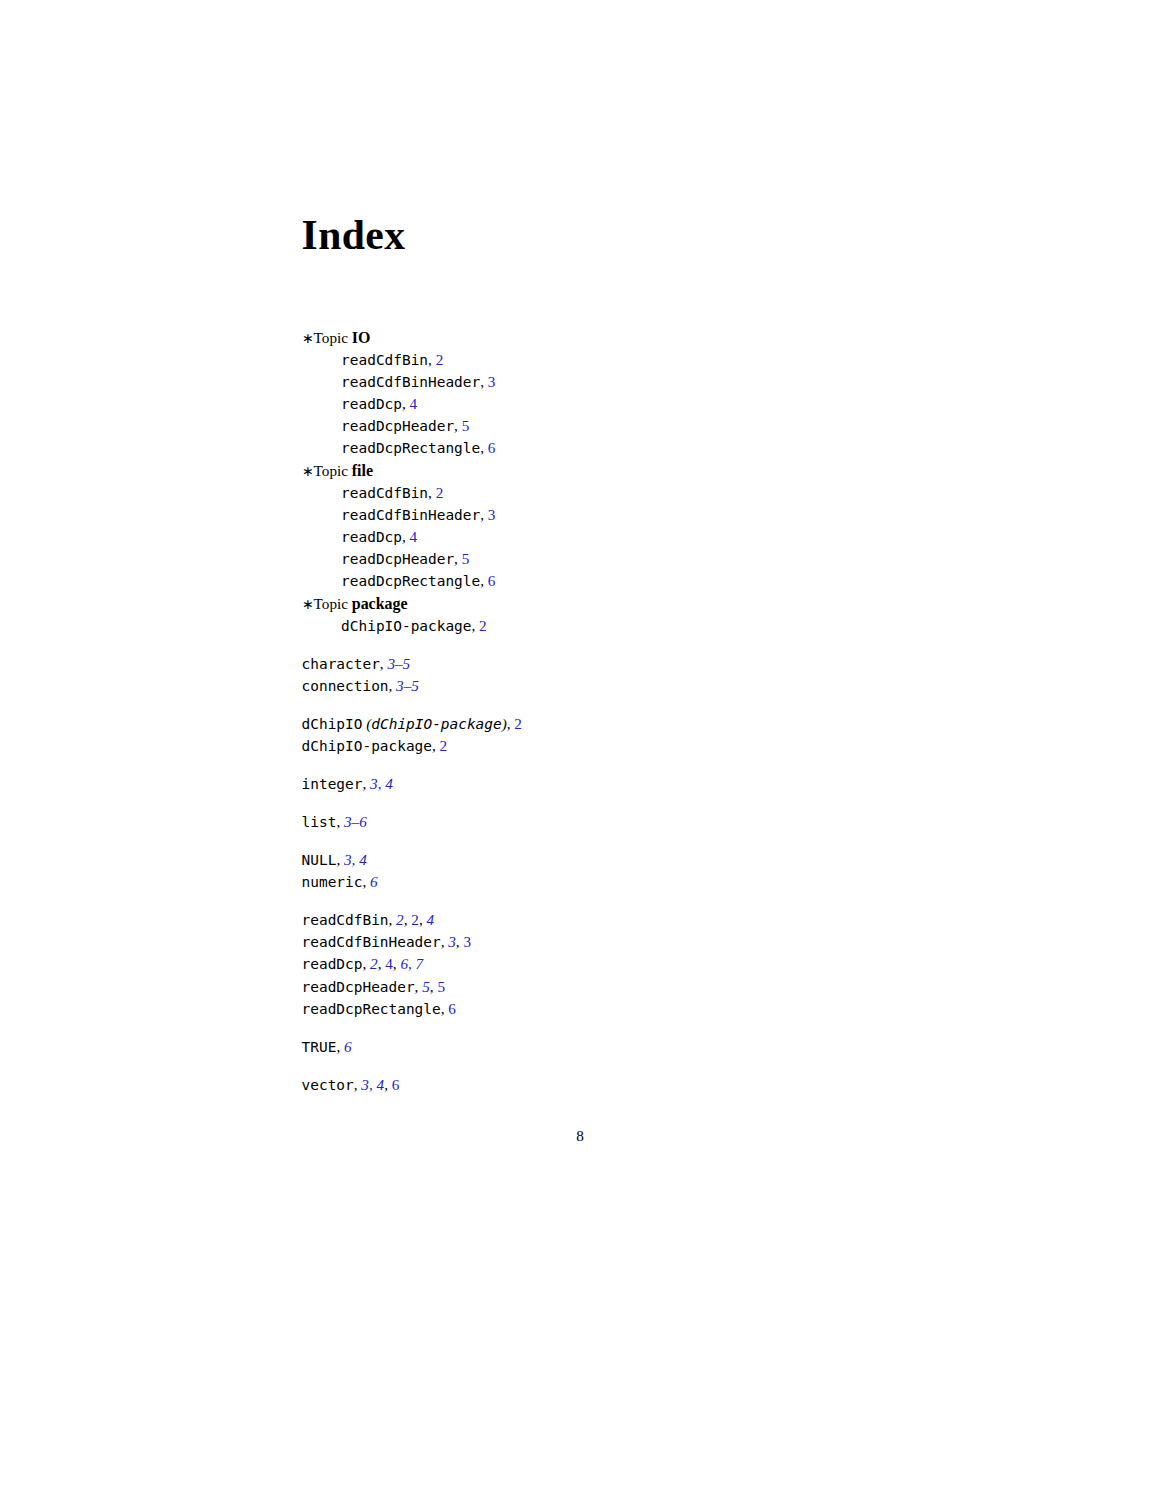Index
∗Topic IO
readCdfBin, 2
readCdfBinHeader, 3
readDcp, 4
readDcpHeader, 5
readDcpRectangle, 6
∗Topic file
readCdfBin, 2
readCdfBinHeader, 3
readDcp, 4
readDcpHeader, 5
readDcpRectangle, 6
∗Topic package
dChipIO-package, 2
character, 3–5
connection, 3–5
dChipIO (dChipIO-package), 2
dChipIO-package, 2
integer, 3, 4
list, 3–6
NULL, 3, 4
numeric, 6
readCdfBin, 2, 2, 4
readCdfBinHeader, 3, 3
readDcp, 2, 4, 6, 7
readDcpHeader, 5, 5
readDcpRectangle, 6
TRUE, 6
vector, 3, 4, 6
8